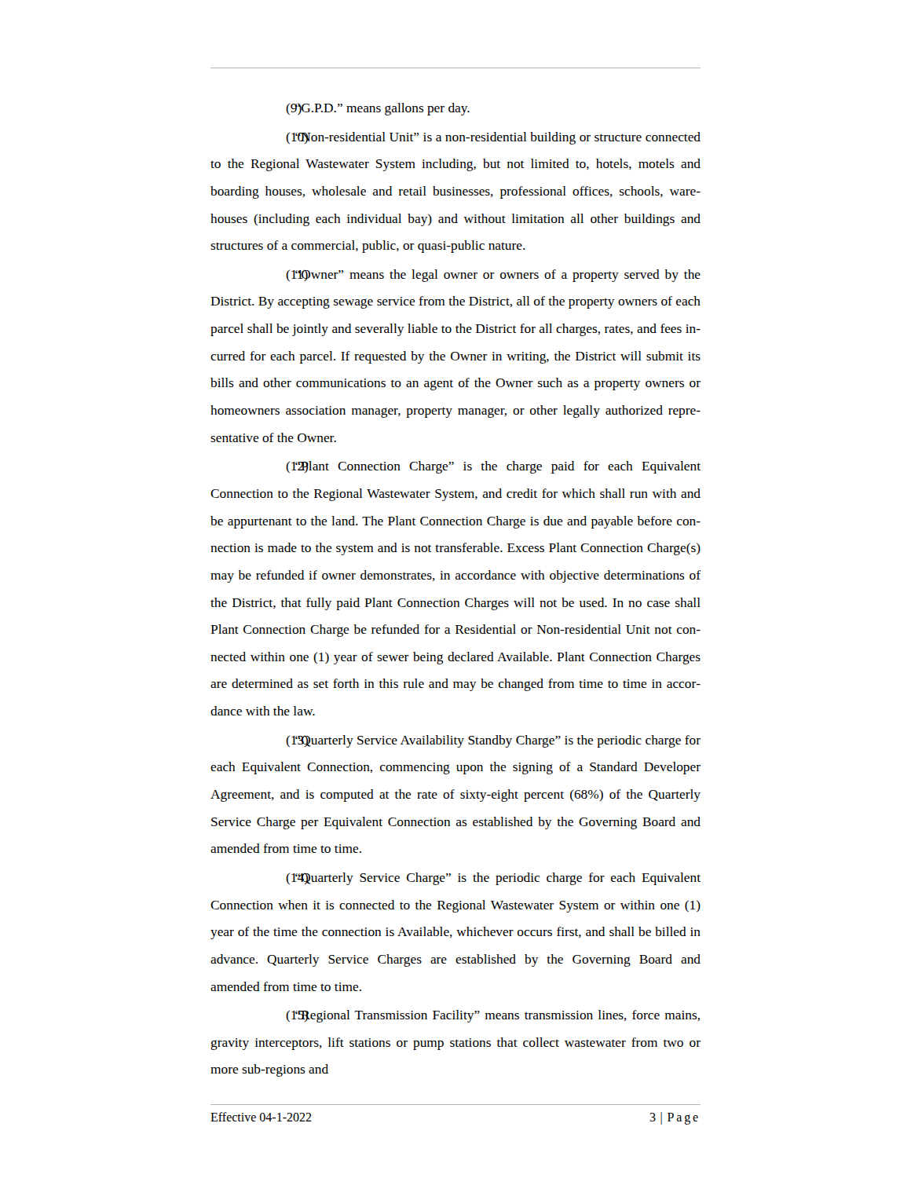(9)“G.P.D.” means gallons per day.
(10)“Non-residential Unit” is a non-residential building or structure connected to the Regional Wastewater System including, but not limited to, hotels, motels and boarding houses, wholesale and retail businesses, professional offices, schools, warehouses (including each individual bay) and without limitation all other buildings and structures of a commercial, public, or quasi-public nature.
(11)“Owner” means the legal owner or owners of a property served by the District. By accepting sewage service from the District, all of the property owners of each parcel shall be jointly and severally liable to the District for all charges, rates, and fees incurred for each parcel. If requested by the Owner in writing, the District will submit its bills and other communications to an agent of the Owner such as a property owners or homeowners association manager, property manager, or other legally authorized representative of the Owner.
(12)“Plant Connection Charge” is the charge paid for each Equivalent Connection to the Regional Wastewater System, and credit for which shall run with and be appurtenant to the land. The Plant Connection Charge is due and payable before connection is made to the system and is not transferable. Excess Plant Connection Charge(s) may be refunded if owner demonstrates, in accordance with objective determinations of the District, that fully paid Plant Connection Charges will not be used. In no case shall Plant Connection Charge be refunded for a Residential or Non-residential Unit not connected within one (1) year of sewer being declared Available. Plant Connection Charges are determined as set forth in this rule and may be changed from time to time in accordance with the law.
(13)“Quarterly Service Availability Standby Charge” is the periodic charge for each Equivalent Connection, commencing upon the signing of a Standard Developer Agreement, and is computed at the rate of sixty-eight percent (68%) of the Quarterly Service Charge per Equivalent Connection as established by the Governing Board and amended from time to time.
(14)“Quarterly Service Charge” is the periodic charge for each Equivalent Connection when it is connected to the Regional Wastewater System or within one (1) year of the time the connection is Available, whichever occurs first, and shall be billed in advance. Quarterly Service Charges are established by the Governing Board and amended from time to time.
(15)“Regional Transmission Facility” means transmission lines, force mains, gravity interceptors, lift stations or pump stations that collect wastewater from two or more sub-regions and
Effective 04-1-2022 3 | Page